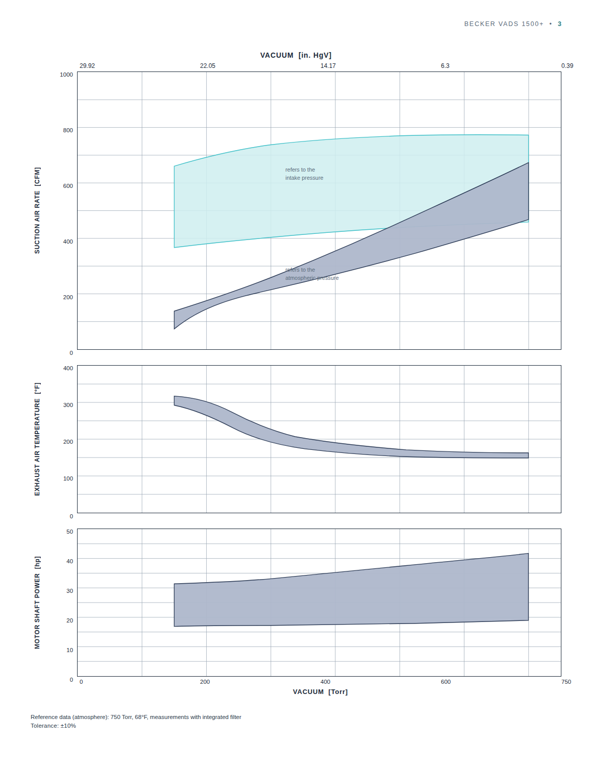BECKER VADS 1500+ • 3
VACUUM [in. HgV]
29.9222.0514.176.30.39
SUCTION AIR RATE [CFM]
1000 800 600 400 200 0
refers to the intake pressure refers to the atmospheric pressure
EXHAUST AIR TEMPERATURE [°F]
400 300 200 100 0
MOTOR SHAFT POWER [hp]
50 40 30 20 10 0
0200400600750
VACUUM [Torr]
Reference data (atmosphere): 750 Torr, 68°F, measurements with integrated filter
Tolerance: ±10%